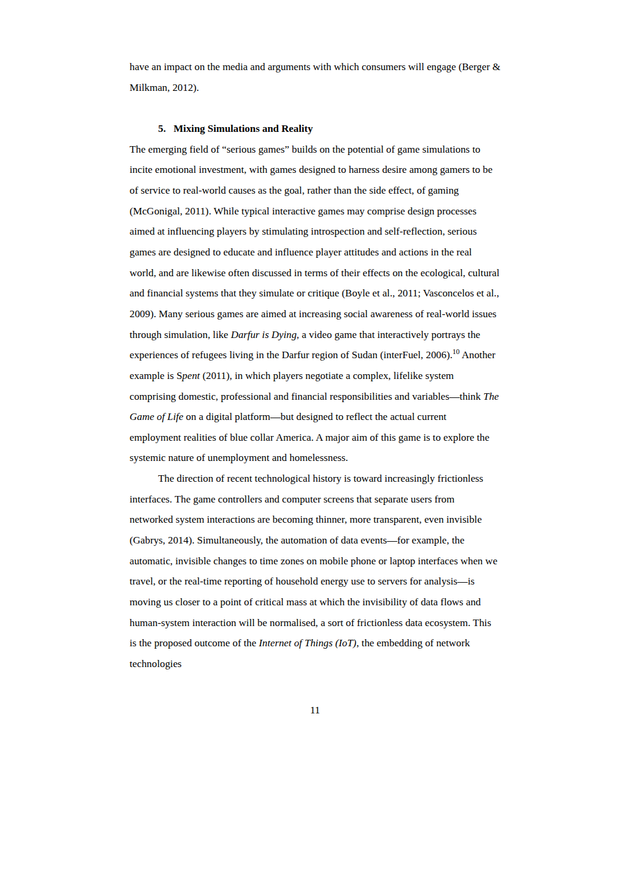have an impact on the media and arguments with which consumers will engage (Berger & Milkman, 2012).
5. Mixing Simulations and Reality
The emerging field of “serious games” builds on the potential of game simulations to incite emotional investment, with games designed to harness desire among gamers to be of service to real-world causes as the goal, rather than the side effect, of gaming (McGonigal, 2011). While typical interactive games may comprise design processes aimed at influencing players by stimulating introspection and self-reflection, serious games are designed to educate and influence player attitudes and actions in the real world, and are likewise often discussed in terms of their effects on the ecological, cultural and financial systems that they simulate or critique (Boyle et al., 2011; Vasconcelos et al., 2009). Many serious games are aimed at increasing social awareness of real-world issues through simulation, like Darfur is Dying, a video game that interactively portrays the experiences of refugees living in the Darfur region of Sudan (interFuel, 2006).10 Another example is Spent (2011), in which players negotiate a complex, lifelike system comprising domestic, professional and financial responsibilities and variables—think The Game of Life on a digital platform—but designed to reflect the actual current employment realities of blue collar America. A major aim of this game is to explore the systemic nature of unemployment and homelessness.
The direction of recent technological history is toward increasingly frictionless interfaces. The game controllers and computer screens that separate users from networked system interactions are becoming thinner, more transparent, even invisible (Gabrys, 2014). Simultaneously, the automation of data events—for example, the automatic, invisible changes to time zones on mobile phone or laptop interfaces when we travel, or the real-time reporting of household energy use to servers for analysis—is moving us closer to a point of critical mass at which the invisibility of data flows and human-system interaction will be normalised, a sort of frictionless data ecosystem. This is the proposed outcome of the Internet of Things (IoT), the embedding of network technologies
11